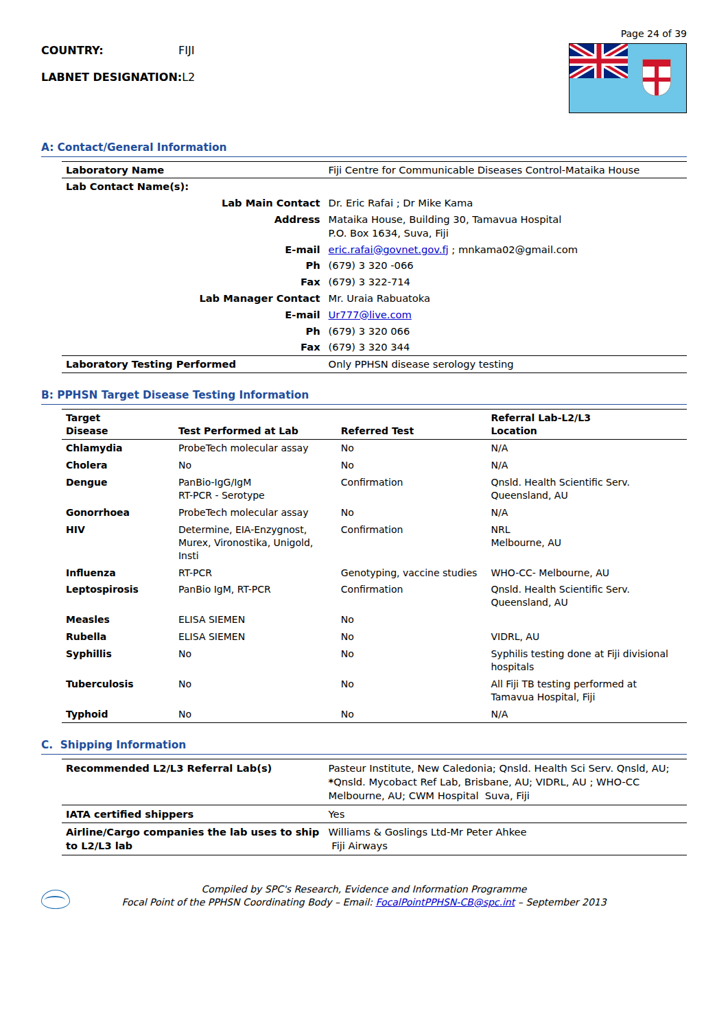Page 24 of 39
COUNTRY: FIJI
LABNET DESIGNATION: L2
A: Contact/General Information
| Laboratory Name | Fiji Centre for Communicable Diseases Control-Mataika House |
| Lab Contact Name(s): | |
| Lab Main Contact | Dr. Eric Rafai ; Dr Mike Kama |
| Address | Mataika House, Building 30, Tamavua Hospital P.O. Box 1634, Suva, Fiji |
| E-mail | eric.rafai@govnet.gov.fj ; mnkama02@gmail.com |
| Ph | (679) 3 320 -066 |
| Fax | (679) 3 322-714 |
| Lab Manager Contact | Mr. Uraia Rabuatoka |
| E-mail | Ur777@live.com |
| Ph | (679) 3 320 066 |
| Fax | (679) 3 320 344 |
| Laboratory Testing Performed | Only PPHSN disease serology testing |
B: PPHSN Target Disease Testing Information
| Target Disease | Test Performed at Lab | Referred Test | Referral Lab-L2/L3 Location |
| --- | --- | --- | --- |
| Chlamydia | ProbeTech molecular assay | No | N/A |
| Cholera | No | No | N/A |
| Dengue | PanBio-IgG/IgM RT-PCR - Serotype | Confirmation | Qnsld. Health Scientific Serv. Queensland, AU |
| Gonorrhoea | ProbeTech molecular assay | No | N/A |
| HIV | Determine, EIA-Enzygnost, Murex, Vironostika, Unigold, Insti | Confirmation | NRL Melbourne, AU |
| Influenza | RT-PCR | Genotyping, vaccine studies | WHO-CC- Melbourne, AU |
| Leptospirosis | PanBio IgM, RT-PCR | Confirmation | Qnsld. Health Scientific Serv. Queensland, AU |
| Measles | ELISA SIEMEN | No | |
| Rubella | ELISA SIEMEN | No | VIDRL, AU |
| Syphillis | No | No | Syphilis testing done at Fiji divisional hospitals |
| Tuberculosis | No | No | All Fiji TB testing performed at Tamavua Hospital, Fiji |
| Typhoid | No | No | N/A |
C. Shipping Information
| Recommended L2/L3 Referral Lab(s) | Pasteur Institute, New Caledonia; Qnsld. Health Sci Serv. Qnsld, AU; * Qnsld. Mycobact Ref Lab, Brisbane, AU; VIDRL, AU ; WHO-CC Melbourne, AU; CWM Hospital Suva, Fiji |
| IATA certified shippers | Yes |
| Airline/Cargo companies the lab uses to ship to L2/L3 lab | Williams & Goslings Ltd-Mr Peter Ahkee Fiji Airways |
Compiled by SPC's Research, Evidence and Information Programme
Focal Point of the PPHSN Coordinating Body – Email: FocalPointPPHSN-CB@spc.int – September 2013